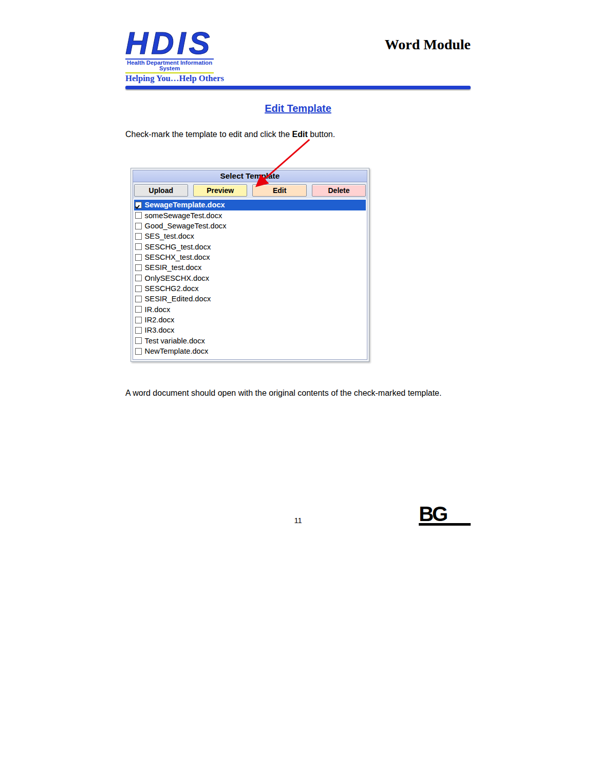HDIS
Health Department Information System
Helping You…Help Others
Word Module
Edit Template
Check-mark the template to edit and click the Edit button.
Select Template
Upload
Preview
Edit
Delete
SewageTemplate.docx
someSewageTest.docx
Good_SewageTest.docx
SES_test.docx
SESCHG_test.docx
SESCHX_test.docx
SESIR_test.docx
OnlySESCHX.docx
SESCHG2.docx
SESIR_Edited.docx
IR.docx
IR2.docx
IR3.docx
Test variable.docx
NewTemplate.docx
A word document should open with the original contents of the check-marked template.
11
BG